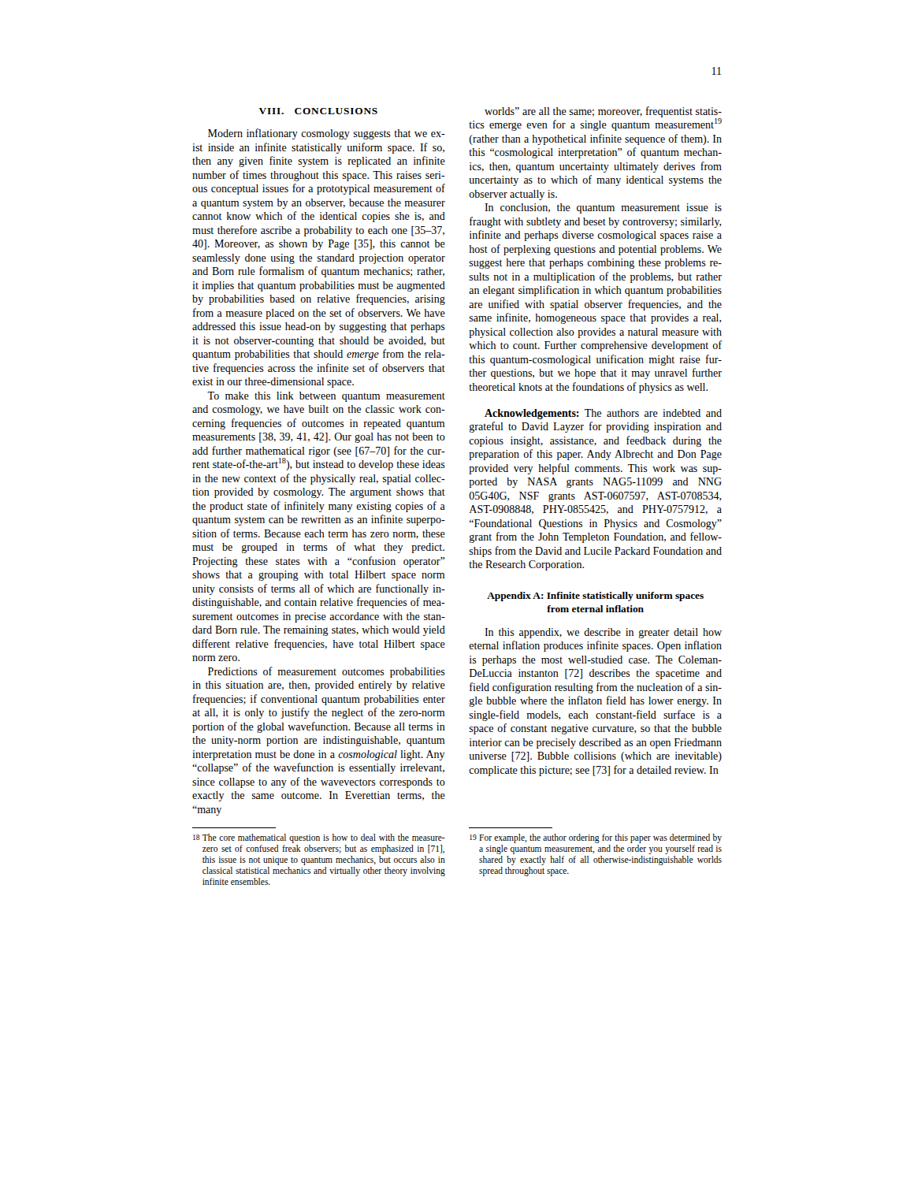11
VIII. CONCLUSIONS
Modern inflationary cosmology suggests that we exist inside an infinite statistically uniform space. If so, then any given finite system is replicated an infinite number of times throughout this space. This raises serious conceptual issues for a prototypical measurement of a quantum system by an observer, because the measurer cannot know which of the identical copies she is, and must therefore ascribe a probability to each one [35–37, 40]. Moreover, as shown by Page [35], this cannot be seamlessly done using the standard projection operator and Born rule formalism of quantum mechanics; rather, it implies that quantum probabilities must be augmented by probabilities based on relative frequencies, arising from a measure placed on the set of observers. We have addressed this issue head-on by suggesting that perhaps it is not observer-counting that should be avoided, but quantum probabilities that should emerge from the relative frequencies across the infinite set of observers that exist in our three-dimensional space.
To make this link between quantum measurement and cosmology, we have built on the classic work concerning frequencies of outcomes in repeated quantum measurements [38, 39, 41, 42]. Our goal has not been to add further mathematical rigor (see [67–70] for the current state-of-the-art18), but instead to develop these ideas in the new context of the physically real, spatial collection provided by cosmology. The argument shows that the product state of infinitely many existing copies of a quantum system can be rewritten as an infinite superposition of terms. Because each term has zero norm, these must be grouped in terms of what they predict. Projecting these states with a “confusion operator” shows that a grouping with total Hilbert space norm unity consists of terms all of which are functionally indistinguishable, and contain relative frequencies of measurement outcomes in precise accordance with the standard Born rule. The remaining states, which would yield different relative frequencies, have total Hilbert space norm zero.
Predictions of measurement outcomes probabilities in this situation are, then, provided entirely by relative frequencies; if conventional quantum probabilities enter at all, it is only to justify the neglect of the zero-norm portion of the global wavefunction. Because all terms in the unity-norm portion are indistinguishable, quantum interpretation must be done in a cosmological light. Any “collapse” of the wavefunction is essentially irrelevant, since collapse to any of the wavevectors corresponds to exactly the same outcome. In Everettian terms, the “many
worlds” are all the same; moreover, frequentist statistics emerge even for a single quantum measurement19 (rather than a hypothetical infinite sequence of them). In this “cosmological interpretation” of quantum mechanics, then, quantum uncertainty ultimately derives from uncertainty as to which of many identical systems the observer actually is.
In conclusion, the quantum measurement issue is fraught with subtlety and beset by controversy; similarly, infinite and perhaps diverse cosmological spaces raise a host of perplexing questions and potential problems. We suggest here that perhaps combining these problems results not in a multiplication of the problems, but rather an elegant simplification in which quantum probabilities are unified with spatial observer frequencies, and the same infinite, homogeneous space that provides a real, physical collection also provides a natural measure with which to count. Further comprehensive development of this quantum-cosmological unification might raise further questions, but we hope that it may unravel further theoretical knots at the foundations of physics as well.
Acknowledgements: The authors are indebted and grateful to David Layzer for providing inspiration and copious insight, assistance, and feedback during the preparation of this paper. Andy Albrecht and Don Page provided very helpful comments. This work was supported by NASA grants NAG5-11099 and NNG 05G40G, NSF grants AST-0607597, AST-0708534, AST-0908848, PHY-0855425, and PHY-0757912, a “Foundational Questions in Physics and Cosmology” grant from the John Templeton Foundation, and fellowships from the David and Lucile Packard Foundation and the Research Corporation.
Appendix A: Infinite statistically uniform spaces
from eternal inflation
In this appendix, we describe in greater detail how eternal inflation produces infinite spaces. Open inflation is perhaps the most well-studied case. The Coleman-DeLuccia instanton [72] describes the spacetime and field configuration resulting from the nucleation of a single bubble where the inflaton field has lower energy. In single-field models, each constant-field surface is a space of constant negative curvature, so that the bubble interior can be precisely described as an open Friedmann universe [72]. Bubble collisions (which are inevitable) complicate this picture; see [73] for a detailed review. In
18
The core mathematical question is how to deal with the measure-zero set of confused freak observers; but as emphasized in [71], this issue is not unique to quantum mechanics, but occurs also in classical statistical mechanics and virtually other theory involving infinite ensembles.
19
For example, the author ordering for this paper was determined by a single quantum measurement, and the order you yourself read is shared by exactly half of all otherwise-indistinguishable worlds spread throughout space.